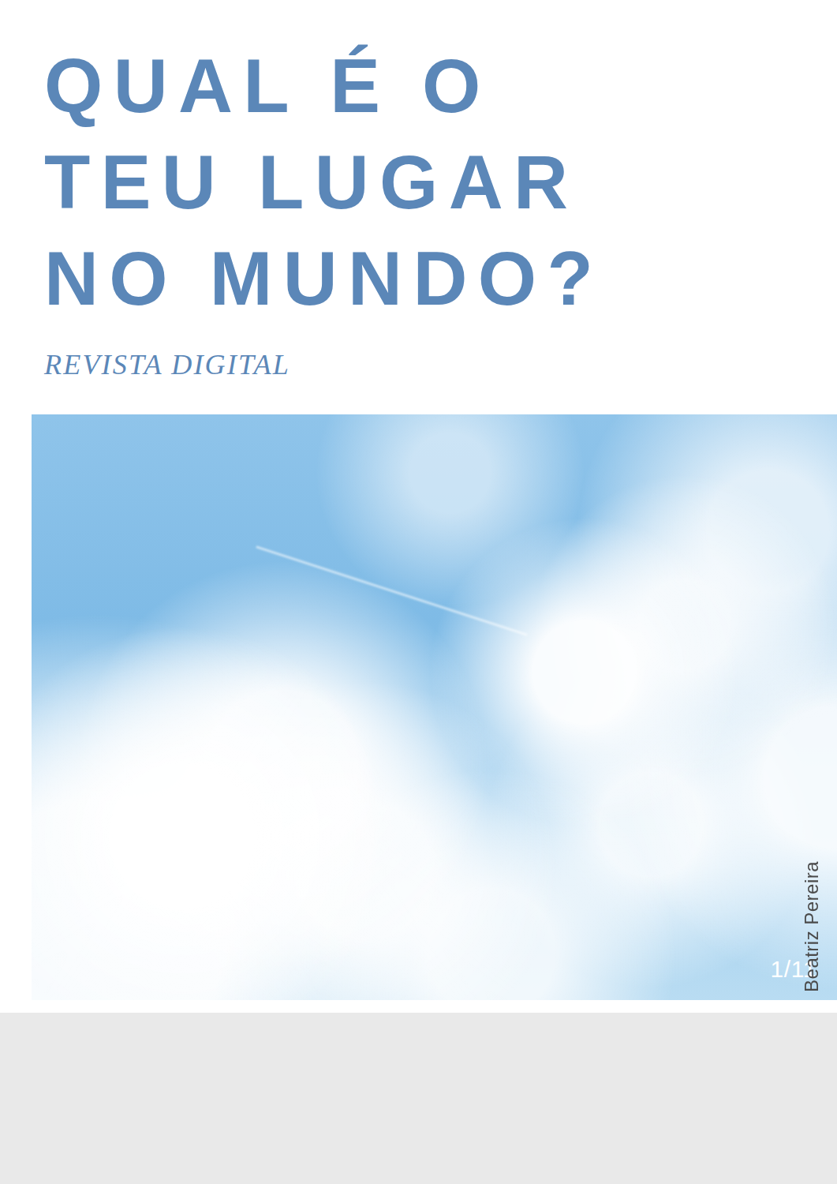Qual é o teu lugar no mundo?
Revista Digital
1/11
Beatriz Pereira